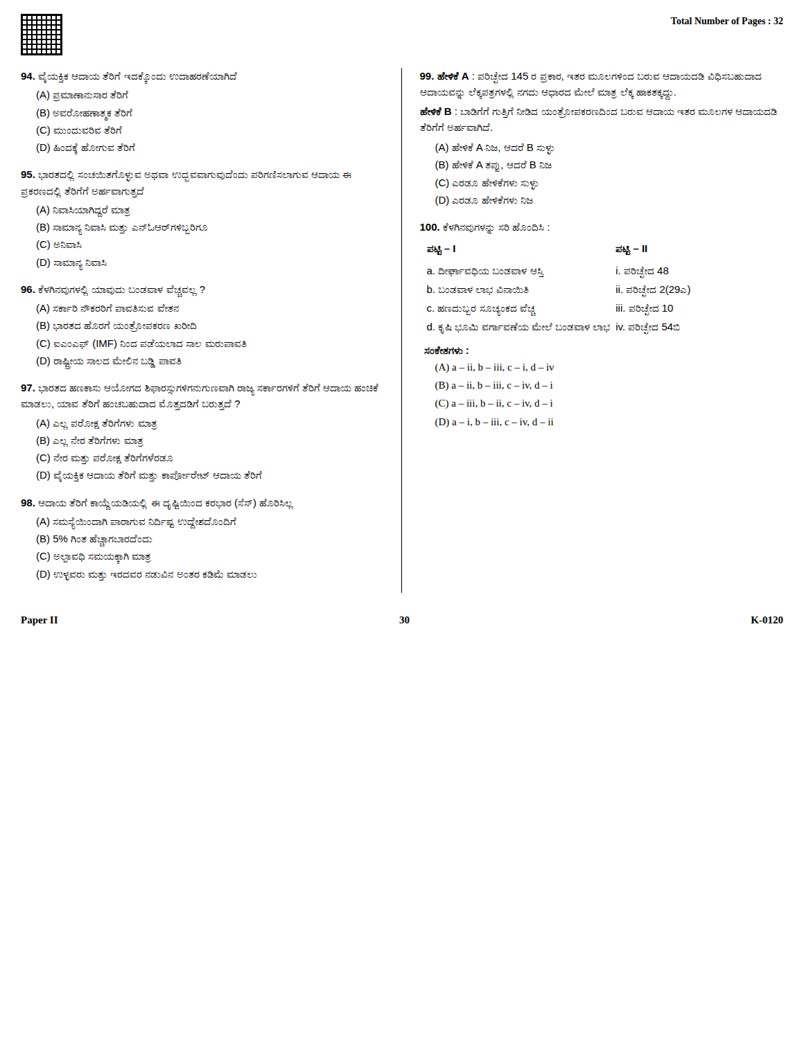Total Number of Pages : 32
94. ವೈಯಕ್ತಿಕ ಆದಾಯ ತೆರಿಗೆ ಇದಕ್ಕೊಂದು ಉದಾಹರಣೆಯಾಗಿದೆ
(A) ಪ್ರಮಾಣಾನುಸಾರ ತೆರಿಗೆ
(B) ಅವರೋಹಣಾತ್ಮಕ ತೆರಿಗೆ
(C) ಮುಂದುವರಿವ ತೆರಿಗೆ
(D) ಹಿಂದಕ್ಕೆ ಹೋಗುವ ತೆರಿಗೆ
95. ಭಾರತದಲ್ಲಿ ಸಂಚಯಿತಗೊಳ್ಳುವ ಅಥವಾ ಉದ್ಭವವಾಗುವುದೆಂದು ಪರಿಗಣಿಸಲಾಗುವ ಆದಾಯ ಈ ಪ್ರಕರಣದಲ್ಲಿ ತೆರಿಗೆಗೆ ಅರ್ಹವಾಗುತ್ತದೆ
(A) ನಿವಾಸಿಯಾಗಿದ್ದರೆ ಮಾತ್ರ
(B) ಸಾಮಾನ್ಯ ನಿವಾಸಿ ಮತ್ತು ಎನ್‌ಓಆರ್‌ಗಳಿಬ್ಬರಿಗೂ
(C) ಅನಿವಾಸಿ
(D) ಸಾಮಾನ್ಯ ನಿವಾಸಿ
96. ಕೆಳಗಿನವುಗಳಲ್ಲಿ ಯಾವುದು ಬಂಡವಾಳ ವೆಚ್ಚವಲ್ಲ ?
(A) ಸರ್ಕಾರಿ ನೌಕರರಿಗೆ ಪಾವತಿಸುವ ವೇತನ
(B) ಭಾರತದ ಹೊರಗೆ ಯಂತ್ರೋಪಕರಣ ಖರೀದಿ
(C) ಐಎಂಎಫ್ (IMF) ನಿಂದ ಪಡೆಯಲಾದ ಸಾಲ ಮರುಪಾವತಿ
(D) ರಾಷ್ಟ್ರೀಯ ಸಾಲದ ಮೇಲಿನ ಬಡ್ಡಿ ಪಾವತಿ
97. ಭಾರತದ ಹಣಕಾಸು ಆಯೋಗದ ಶಿಫಾರಸ್ಸುಗಳಿಗನುಗುಣವಾಗಿ ರಾಜ್ಯ ಸರ್ಕಾರಗಳಿಗೆ ತೆರಿಗೆ ಆದಾಯ ಹಂಚಿಕೆ ಮಾಡಲು, ಯಾವ ತೆರಿಗೆ ಹಂಚಬಹುದಾದ ಮೊತ್ತದಡಿಗೆ ಬರುತ್ತದೆ ?
(A) ಎಲ್ಲ ಪರೋಕ್ಷ ತೆರಿಗೆಗಳು ಮಾತ್ರ
(B) ಎಲ್ಲ ನೇರ ತೆರಿಗೆಗಳು ಮಾತ್ರ
(C) ನೇರ ಮತ್ತು ಪರೋಕ್ಷ ತೆರಿಗೆಗಳೆರಡೂ
(D) ವೈಯಕ್ತಿಕ ಆದಾಯ ತೆರಿಗೆ ಮತ್ತು ಕಾರ್ಪೋರೇಟ್ ಆದಾಯ ತೆರಿಗೆ
98. ಆದಾಯ ತೆರಿಗೆ ಕಾಯ್ದೆಯಡಿಯಲ್ಲಿ ಈ ದೃಷ್ಟಿಯಿಂದ ಕರಭಾರ (ಸೆಸ್) ಹೊರಿಸಿಲ್ಲ
(A) ಸಮಸ್ಯೆಯಿಂದಾಗಿ ಪಾರಾಗುವ ನಿರ್ದಿಷ್ಟ ಉದ್ದೇಶದೊಂದಿಗೆ
(B) 5% ಗಿಂತ ಹೆಚ್ಚಾಗಬಾರದೆಂದು
(C) ಅಲ್ಪಾವಧಿ ಸಮಯಕ್ಕಾಗಿ ಮಾತ್ರ
(D) ಉಳ್ಳವರು ಮತ್ತು ಇರದವರ ನಡುವಿನ ಅಂತರ ಕಡಿಮೆ ಮಾಡಲು
99. ಹೇಳಿಕೆ A : ಪರಿಚ್ಛೇದ 145 ರ ಪ್ರಕಾರ, ಇತರ ಮೂಲಗಳಿಂದ ಬರುವ ಆದಾಯದಡಿ ವಿಧಿಸಬಹುದಾದ ಆದಾಯವನ್ನು ಲೆಕ್ಕಪತ್ರಗಳಲ್ಲಿ ನಗದು ಆಧಾರದ ಮೇಲೆ ಮಾತ್ರ ಲೆಕ್ಕ ಹಾಕತಕ್ಕದ್ದು.
ಹೇಳಿಕೆ B : ಬಾಡಿಗೆಗೆ ಗುತ್ತಿಗೆ ನೀಡಿದ ಯಂತ್ರೋಪಕರಣದಿಂದ ಬರುವ ಆದಾಯ ಇತರ ಮೂಲಗಳ ಆದಾಯದಡಿ ತೆರಿಗೆಗೆ ಅರ್ಹವಾಗಿದೆ.
(A) ಹೇಳಿಕೆ A ನಿಜ, ಆದರೆ B ಸುಳ್ಳು
(B) ಹೇಳಿಕೆ A ತಪ್ಪು, ಆದರೆ B ನಿಜ
(C) ಎರಡೂ ಹೇಳಿಕೆಗಳು ಸುಳ್ಳು
(D) ಎರಡೂ ಹೇಳಿಕೆಗಳು ನಿಜ
100. ಕೆಳಗಿನವುಗಳನ್ನು ಸರಿ ಹೊಂದಿಸಿ :
| ಪಟ್ಟಿ – I | ಪಟ್ಟಿ – II |
| --- | --- |
| a. ದೀರ್ಘಾವಧಿಯ ಬಂಡವಾಳ ಆಸ್ತಿ | i. ಪರಿಚ್ಛೇದ 48 |
| b. ಬಂಡವಾಳ ಲಾಭ ವಿನಾಯಿತಿ | ii. ಪರಿಚ್ಛೇದ 2(29ಎ) |
| c. ಹಣದುಬ್ಬರ ಸೂಚ್ಯಂಕದ ವೆಚ್ಚ | iii. ಪರಿಚ್ಛೇದ 10 |
| d. ಕೃಷಿ ಭೂಮಿ ವರ್ಗಾವಣೆಯ ಮೇಲೆ ಬಂಡವಾಳ ಲಾಭ | iv. ಪರಿಚ್ಛೇದ 54ಬಿ |
ಸಂಕೇತಗಳು :
(A) a – ii, b – iii, c – i, d – iv
(B) a – ii, b – iii, c – iv, d – i
(C) a – iii, b – ii, c – iv, d – i
(D) a – i, b – iii, c – iv, d – ii
Paper II
30
K-0120